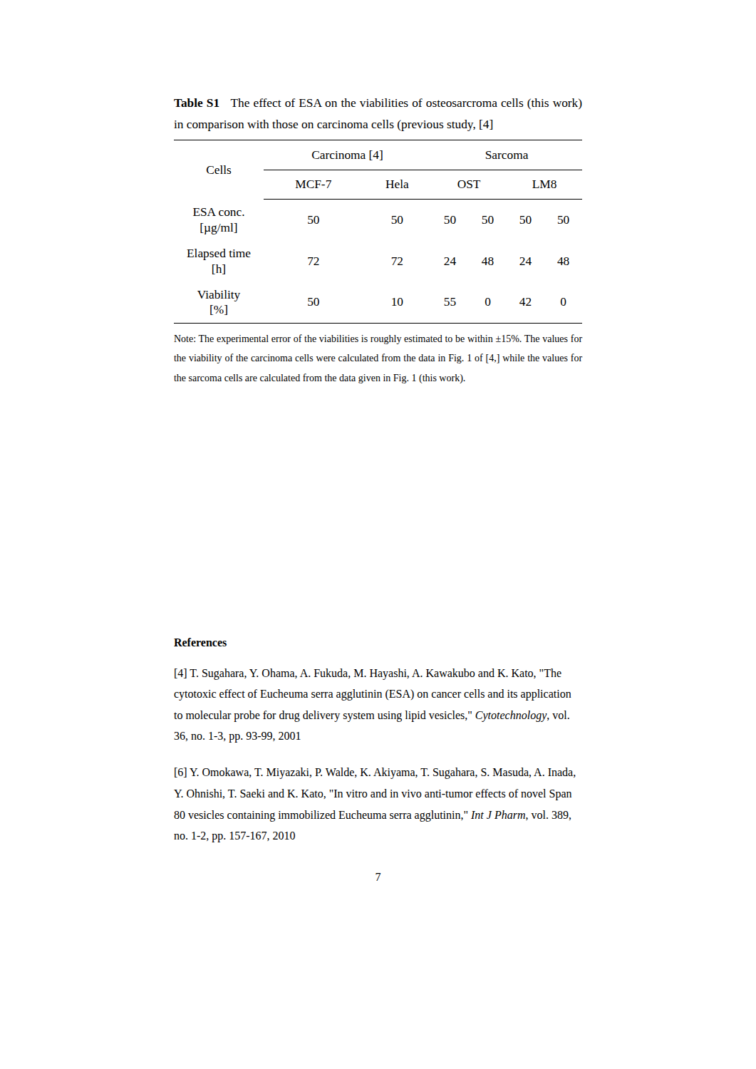Table S1 The effect of ESA on the viabilities of osteosarcroma cells (this work) in comparison with those on carcinoma cells (previous study, [4]
| Cells | Carcinoma [4] | Sarcoma |
| MCF‑7 | Hela | OST | LM8 |
| ESA conc. [µg/ml] | 50 | 50 | 50 | 50 | 50 | 50 |
| Elapsed time [h] | 72 | 72 | 24 | 48 | 24 | 48 |
| Viability [%] | 50 | 10 | 55 | 0 | 42 | 0 |
Note: The experimental error of the viabilities is roughly estimated to be within ±15%. The values for the viability of the carcinoma cells were calculated from the data in Fig. 1 of [4,] while the values for the sarcoma cells are calculated from the data given in Fig. 1 (this work).
References
[4] T. Sugahara, Y. Ohama, A. Fukuda, M. Hayashi, A. Kawakubo and K. Kato, "The cytotoxic effect of Eucheuma serra agglutinin (ESA) on cancer cells and its application to molecular probe for drug delivery system using lipid vesicles," Cytotechnology, vol. 36, no. 1-3, pp. 93-99, 2001
[6] Y. Omokawa, T. Miyazaki, P. Walde, K. Akiyama, T. Sugahara, S. Masuda, A. Inada, Y. Ohnishi, T. Saeki and K. Kato, "In vitro and in vivo anti-tumor effects of novel Span 80 vesicles containing immobilized Eucheuma serra agglutinin," Int J Pharm, vol. 389, no. 1-2, pp. 157-167, 2010
7